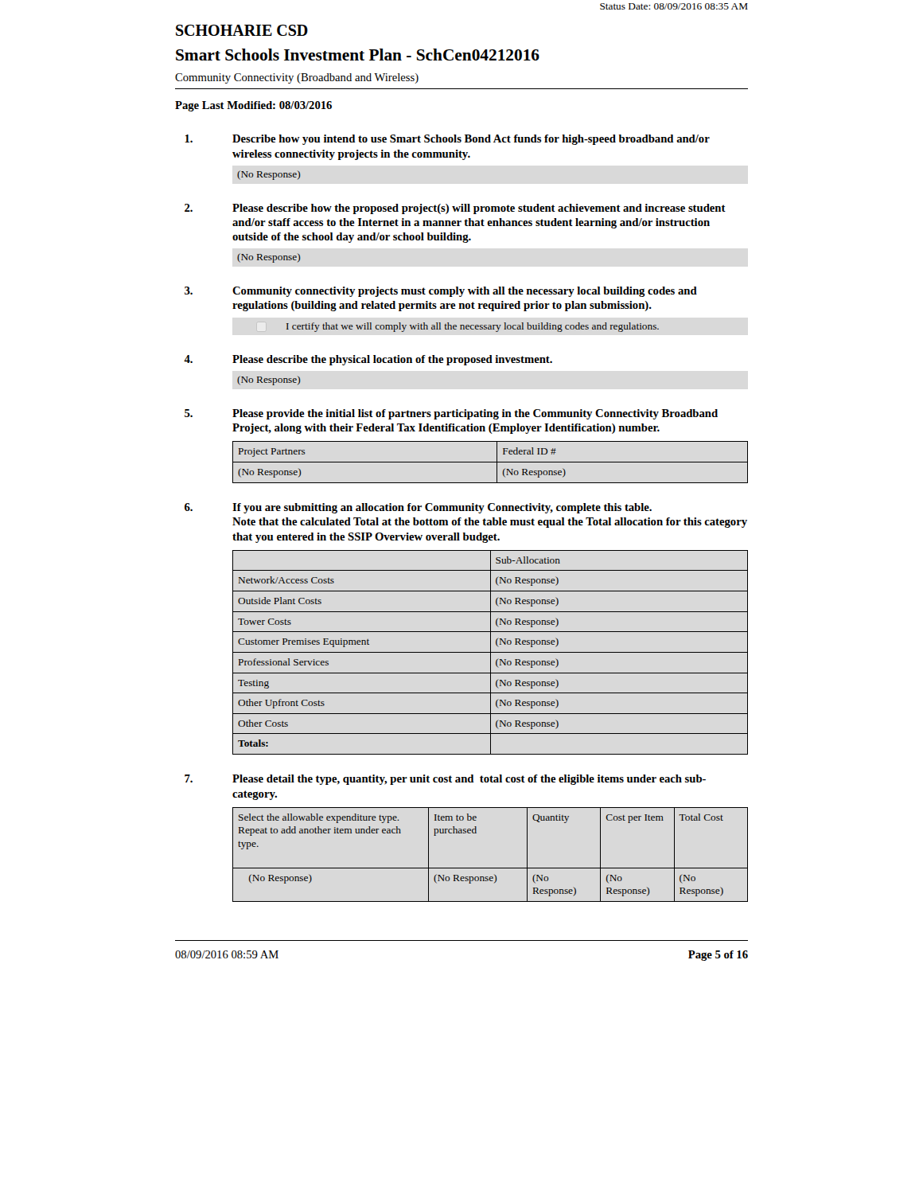Status Date: 08/09/2016 08:35 AM
SCHOHARIE CSD
Smart Schools Investment Plan - SchCen04212016
Community Connectivity (Broadband and Wireless)
Page Last Modified: 08/03/2016
Describe how you intend to use Smart Schools Bond Act funds for high-speed broadband and/or wireless connectivity projects in the community.
(No Response)
Please describe how the proposed project(s) will promote student achievement and increase student and/or staff access to the Internet in a manner that enhances student learning and/or instruction outside of the school day and/or school building.
(No Response)
Community connectivity projects must comply with all the necessary local building codes and regulations (building and related permits are not required prior to plan submission).
I certify that we will comply with all the necessary local building codes and regulations.
Please describe the physical location of the proposed investment.
(No Response)
Please provide the initial list of partners participating in the Community Connectivity Broadband Project, along with their Federal Tax Identification (Employer Identification) number.
| Project Partners | Federal ID # |
| --- | --- |
| (No Response) | (No Response) |
If you are submitting an allocation for Community Connectivity, complete this table.
Note that the calculated Total at the bottom of the table must equal the Total allocation for this category that you entered in the SSIP Overview overall budget.
| | Sub-Allocation |
| --- | --- |
| Network/Access Costs | (No Response) |
| Outside Plant Costs | (No Response) |
| Tower Costs | (No Response) |
| Customer Premises Equipment | (No Response) |
| Professional Services | (No Response) |
| Testing | (No Response) |
| Other Upfront Costs | (No Response) |
| Other Costs | (No Response) |
| Totals: | |
Please detail the type, quantity, per unit cost and total cost of the eligible items under each sub-category.
| Select the allowable expenditure type. Repeat to add another item under each type. | Item to be purchased | Quantity | Cost per Item | Total Cost |
| --- | --- | --- | --- | --- |
| (No Response) | (No Response) | (No Response) | (No Response) | (No Response) |
08/09/2016 08:59 AM Page 5 of 16